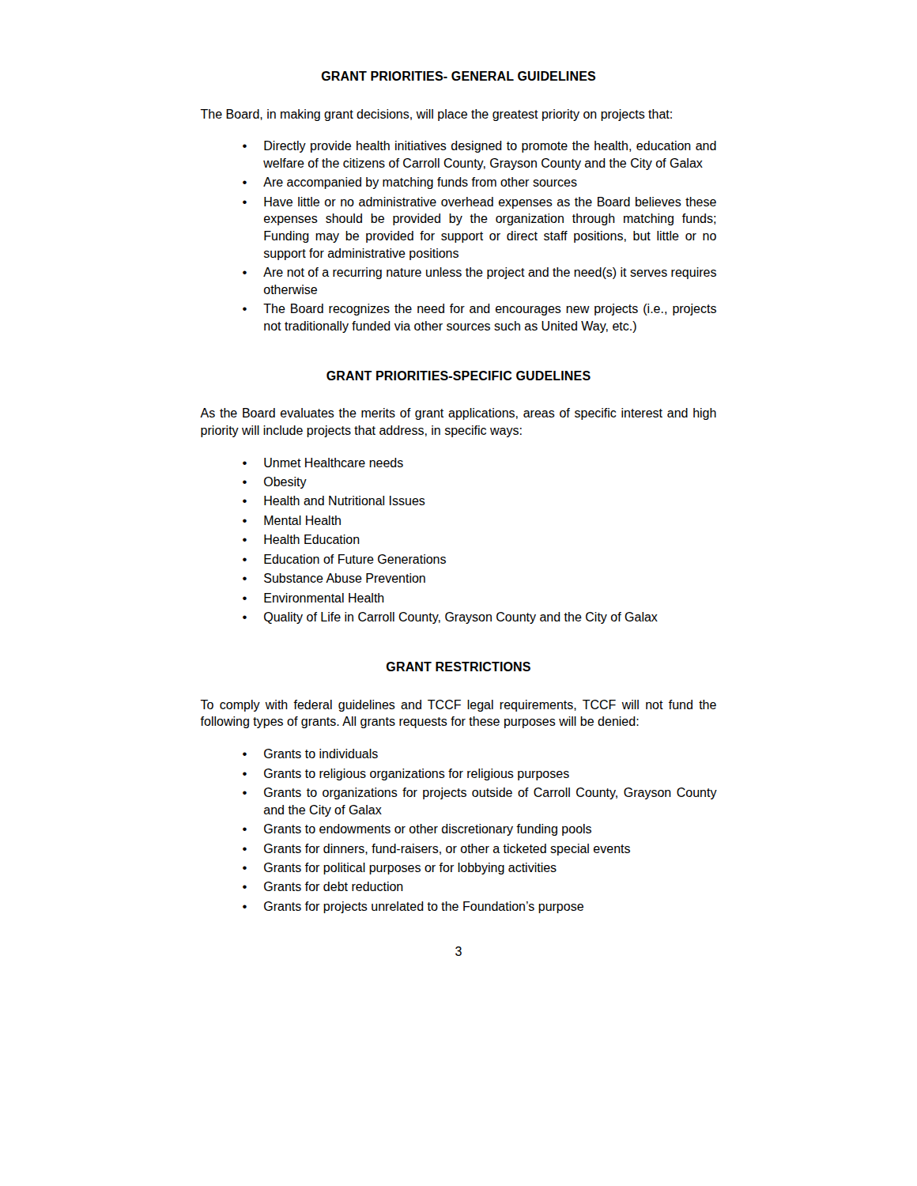GRANT PRIORITIES- GENERAL GUIDELINES
The Board, in making grant decisions, will place the greatest priority on projects that:
Directly provide health initiatives designed to promote the health, education and welfare of the citizens of Carroll County, Grayson County and the City of Galax
Are accompanied by matching funds from other sources
Have little or no administrative overhead expenses as the Board believes these expenses should be provided by the organization through matching funds; Funding may be provided for support or direct staff positions, but little or no support for administrative positions
Are not of a recurring nature unless the project and the need(s) it serves requires otherwise
The Board recognizes the need for and encourages new projects (i.e., projects not traditionally funded via other sources such as United Way, etc.)
GRANT PRIORITIES-SPECIFIC GUDELINES
As the Board evaluates the merits of grant applications, areas of specific interest and high priority will include projects that address, in specific ways:
Unmet Healthcare needs
Obesity
Health and Nutritional Issues
Mental Health
Health Education
Education of Future Generations
Substance Abuse Prevention
Environmental Health
Quality of Life in Carroll County, Grayson County and the City of Galax
GRANT RESTRICTIONS
To comply with federal guidelines and TCCF legal requirements, TCCF will not fund the following types of grants. All grants requests for these purposes will be denied:
Grants to individuals
Grants to religious organizations for religious purposes
Grants to organizations for projects outside of Carroll County, Grayson County and the City of Galax
Grants to endowments or other discretionary funding pools
Grants for dinners, fund-raisers, or other a ticketed special events
Grants for political purposes or for lobbying activities
Grants for debt reduction
Grants for projects unrelated to the Foundation’s purpose
3